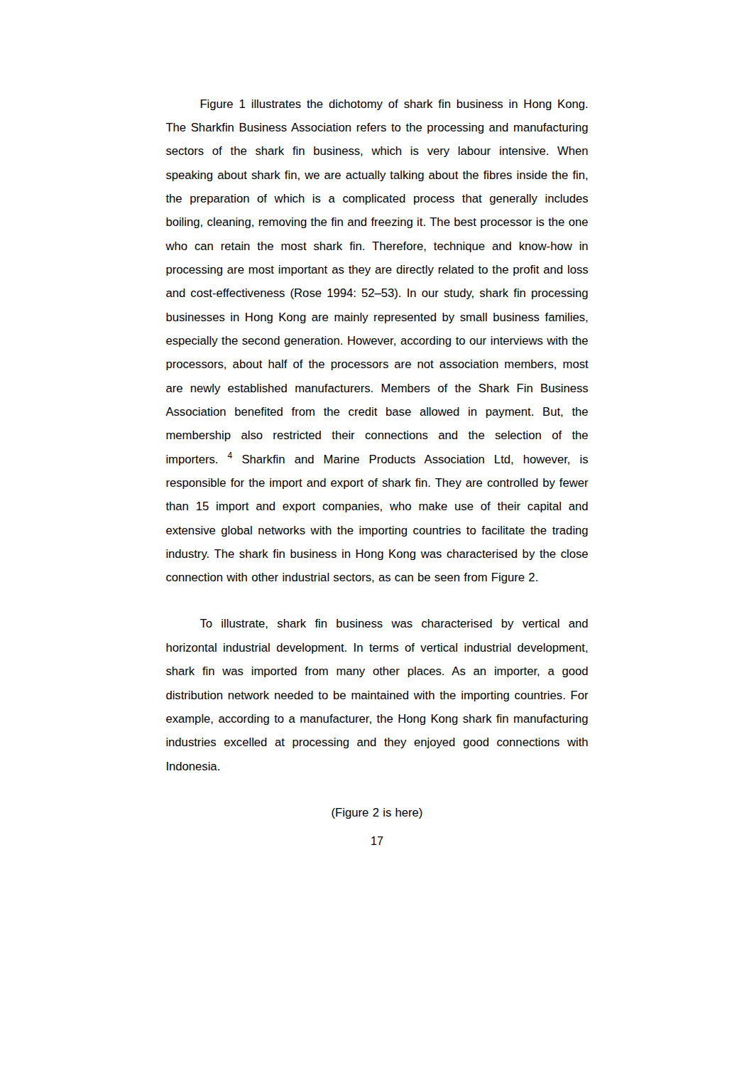Figure 1 illustrates the dichotomy of shark fin business in Hong Kong. The Sharkfin Business Association refers to the processing and manufacturing sectors of the shark fin business, which is very labour intensive. When speaking about shark fin, we are actually talking about the fibres inside the fin, the preparation of which is a complicated process that generally includes boiling, cleaning, removing the fin and freezing it. The best processor is the one who can retain the most shark fin. Therefore, technique and know-how in processing are most important as they are directly related to the profit and loss and cost-effectiveness (Rose 1994: 52–53). In our study, shark fin processing businesses in Hong Kong are mainly represented by small business families, especially the second generation. However, according to our interviews with the processors, about half of the processors are not association members, most are newly established manufacturers. Members of the Shark Fin Business Association benefited from the credit base allowed in payment. But, the membership also restricted their connections and the selection of the importers. 4 Sharkfin and Marine Products Association Ltd, however, is responsible for the import and export of shark fin. They are controlled by fewer than 15 import and export companies, who make use of their capital and extensive global networks with the importing countries to facilitate the trading industry. The shark fin business in Hong Kong was characterised by the close connection with other industrial sectors, as can be seen from Figure 2.
To illustrate, shark fin business was characterised by vertical and horizontal industrial development. In terms of vertical industrial development, shark fin was imported from many other places. As an importer, a good distribution network needed to be maintained with the importing countries. For example, according to a manufacturer, the Hong Kong shark fin manufacturing industries excelled at processing and they enjoyed good connections with Indonesia.
(Figure 2 is here)
17